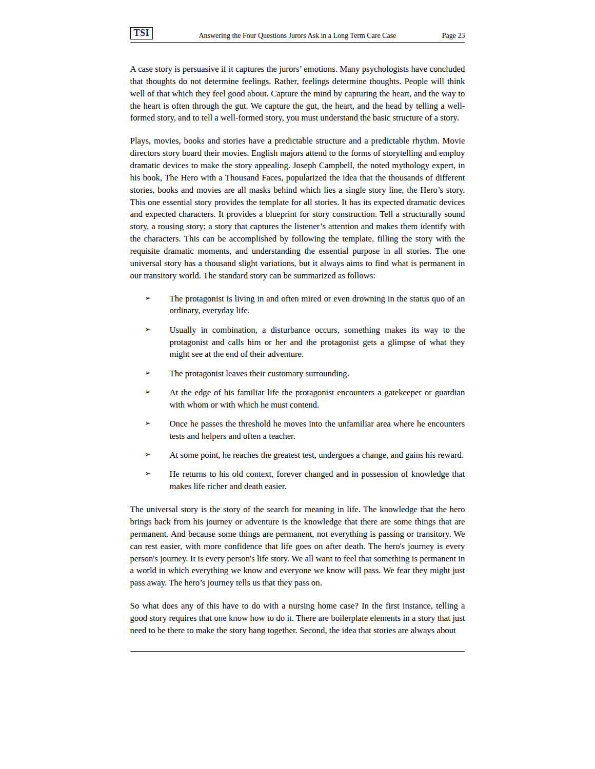TSI
Answering the Four Questions Jurors Ask in a Long Term Care Case
Page 23
A case story is persuasive if it captures the jurors’ emotions. Many psychologists have concluded that thoughts do not determine feelings. Rather, feelings determine thoughts. People will think well of that which they feel good about. Capture the mind by capturing the heart, and the way to the heart is often through the gut. We capture the gut, the heart, and the head by telling a well-formed story, and to tell a well-formed story, you must understand the basic structure of a story.
Plays, movies, books and stories have a predictable structure and a predictable rhythm. Movie directors story board their movies. English majors attend to the forms of storytelling and employ dramatic devices to make the story appealing. Joseph Campbell, the noted mythology expert, in his book, The Hero with a Thousand Faces, popularized the idea that the thousands of different stories, books and movies are all masks behind which lies a single story line, the Hero’s story. This one essential story provides the template for all stories. It has its expected dramatic devices and expected characters. It provides a blueprint for story construction. Tell a structurally sound story, a rousing story; a story that captures the listener’s attention and makes them identify with the characters. This can be accomplished by following the template, filling the story with the requisite dramatic moments, and understanding the essential purpose in all stories. The one universal story has a thousand slight variations, but it always aims to find what is permanent in our transitory world. The standard story can be summarized as follows:
The protagonist is living in and often mired or even drowning in the status quo of an ordinary, everyday life.
Usually in combination, a disturbance occurs, something makes its way to the protagonist and calls him or her and the protagonist gets a glimpse of what they might see at the end of their adventure.
The protagonist leaves their customary surrounding.
At the edge of his familiar life the protagonist encounters a gatekeeper or guardian with whom or with which he must contend.
Once he passes the threshold he moves into the unfamiliar area where he encounters tests and helpers and often a teacher.
At some point, he reaches the greatest test, undergoes a change, and gains his reward.
He returns to his old context, forever changed and in possession of knowledge that makes life richer and death easier.
The universal story is the story of the search for meaning in life. The knowledge that the hero brings back from his journey or adventure is the knowledge that there are some things that are permanent. And because some things are permanent, not everything is passing or transitory. We can rest easier, with more confidence that life goes on after death. The hero's journey is every person's journey. It is every person's life story. We all want to feel that something is permanent in a world in which everything we know and everyone we know will pass. We fear they might just pass away. The hero’s journey tells us that they pass on.
So what does any of this have to do with a nursing home case? In the first instance, telling a good story requires that one know how to do it. There are boilerplate elements in a story that just need to be there to make the story hang together. Second, the idea that stories are always about